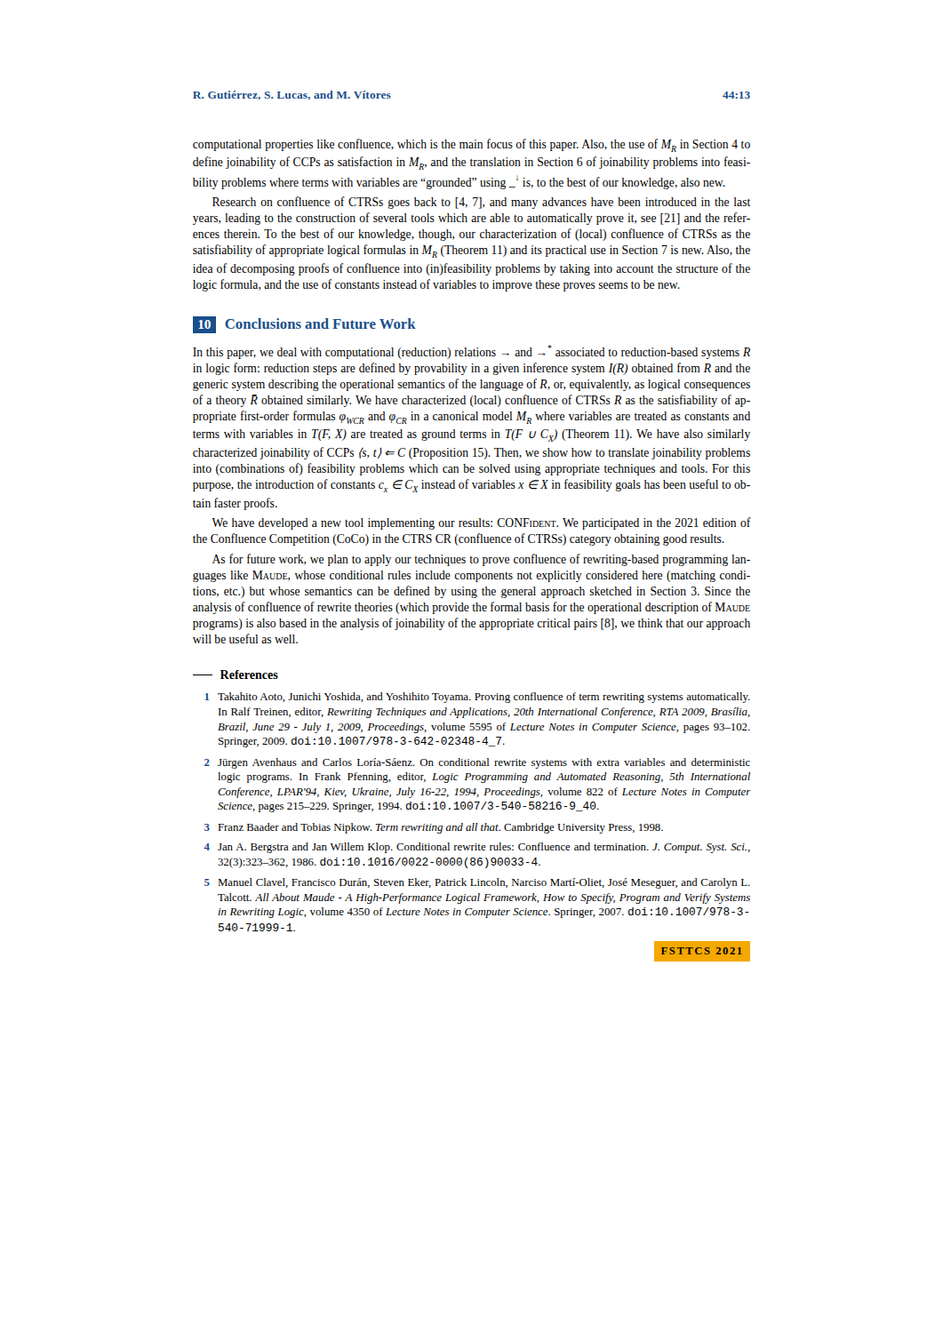R. Gutiérrez, S. Lucas, and M. Vítores 44:13
computational properties like confluence, which is the main focus of this paper. Also, the use of MR in Section 4 to define joinability of CCPs as satisfaction in MR, and the translation in Section 6 of joinability problems into feasibility problems where terms with variables are “grounded” using _↓ is, to the best of our knowledge, also new.
Research on confluence of CTRSs goes back to [4, 7], and many advances have been introduced in the last years, leading to the construction of several tools which are able to automatically prove it, see [21] and the references therein. To the best of our knowledge, though, our characterization of (local) confluence of CTRSs as the satisfiability of appropriate logical formulas in MR (Theorem 11) and its practical use in Section 7 is new. Also, the idea of decomposing proofs of confluence into (in)feasibility problems by taking into account the structure of the logic formula, and the use of constants instead of variables to improve these proves seems to be new.
10 Conclusions and Future Work
In this paper, we deal with computational (reduction) relations → and →* associated to reduction-based systems R in logic form: reduction steps are defined by provability in a given inference system I(R) obtained from R and the generic system describing the operational semantics of the language of R, or, equivalently, as logical consequences of a theory R̄ obtained similarly. We have characterized (local) confluence of CTRSs R as the satisfiability of appropriate first-order formulas φWCR and φCR in a canonical model MR where variables are treated as constants and terms with variables in T(F, X) are treated as ground terms in T(F ∪ CX) (Theorem 11). We have also similarly characterized joinability of CCPs ⟨s, t⟩ ⇐ C (Proposition 15). Then, we show how to translate joinability problems into (combinations of) feasibility problems which can be solved using appropriate techniques and tools. For this purpose, the introduction of constants cx ∈ CX instead of variables x ∈ X in feasibility goals has been useful to obtain faster proofs.
We have developed a new tool implementing our results: CONFident. We participated in the 2021 edition of the Confluence Competition (CoCo) in the CTRS CR (confluence of CTRSs) category obtaining good results.
As for future work, we plan to apply our techniques to prove confluence of rewriting-based programming languages like Maude, whose conditional rules include components not explicitly considered here (matching conditions, etc.) but whose semantics can be defined by using the general approach sketched in Section 3. Since the analysis of confluence of rewrite theories (which provide the formal basis for the operational description of Maude programs) is also based in the analysis of joinability of the appropriate critical pairs [8], we think that our approach will be useful as well.
References
Takahito Aoto, Junichi Yoshida, and Yoshihito Toyama. Proving confluence of term rewriting systems automatically. In Ralf Treinen, editor, Rewriting Techniques and Applications, 20th International Conference, RTA 2009, Brasília, Brazil, June 29 - July 1, 2009, Proceedings, volume 5595 of Lecture Notes in Computer Science, pages 93–102. Springer, 2009. doi:10.1007/978-3-642-02348-4_7.
Jürgen Avenhaus and Carlos Loría-Sáenz. On conditional rewrite systems with extra variables and deterministic logic programs. In Frank Pfenning, editor, Logic Programming and Automated Reasoning, 5th International Conference, LPAR'94, Kiev, Ukraine, July 16-22, 1994, Proceedings, volume 822 of Lecture Notes in Computer Science, pages 215–229. Springer, 1994. doi:10.1007/3-540-58216-9_40.
Franz Baader and Tobias Nipkow. Term rewriting and all that. Cambridge University Press, 1998.
Jan A. Bergstra and Jan Willem Klop. Conditional rewrite rules: Confluence and termination. J. Comput. Syst. Sci., 32(3):323–362, 1986. doi:10.1016/0022-0000(86)90033-4.
Manuel Clavel, Francisco Durán, Steven Eker, Patrick Lincoln, Narciso Martí-Oliet, José Meseguer, and Carolyn L. Talcott. All About Maude - A High-Performance Logical Framework, How to Specify, Program and Verify Systems in Rewriting Logic, volume 4350 of Lecture Notes in Computer Science. Springer, 2007. doi:10.1007/978-3-540-71999-1.
FSTTCS 2021